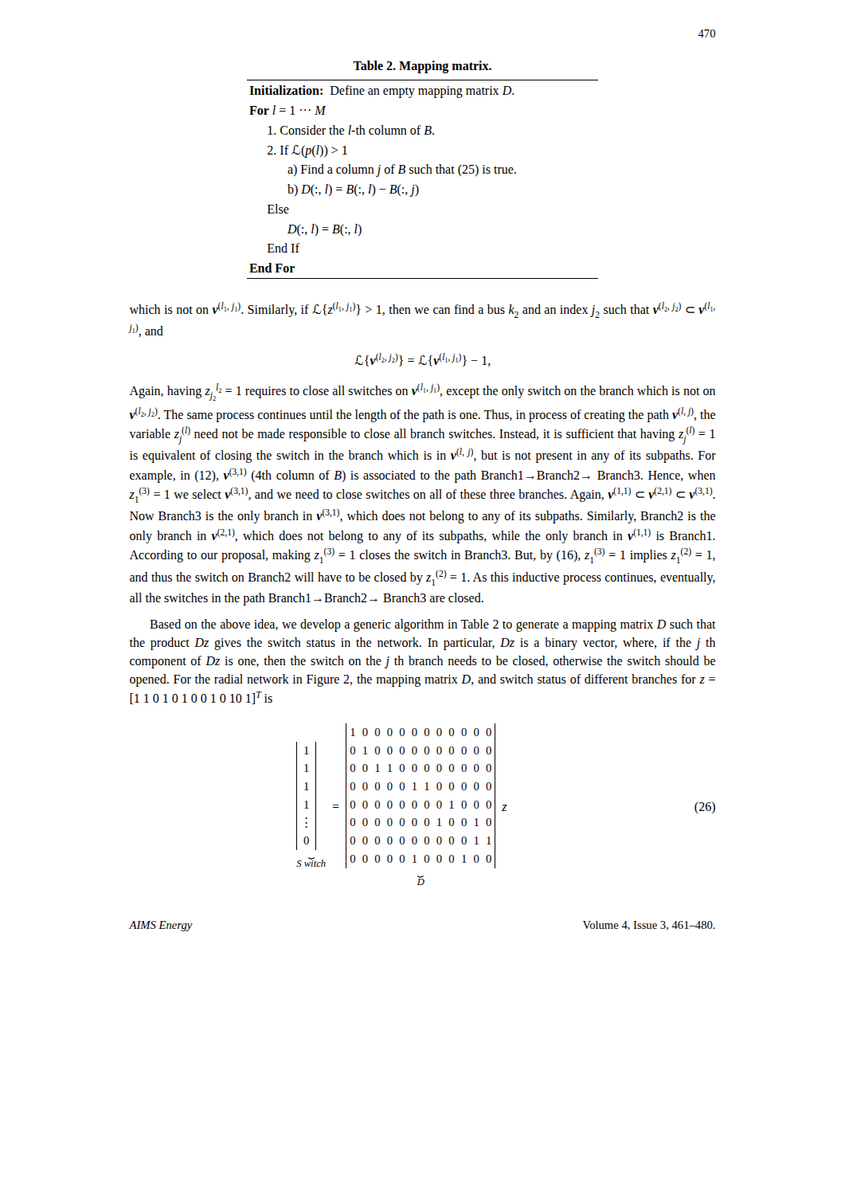470
Table 2. Mapping matrix.
| Initialization: Define an empty mapping matrix D . |
| For l = 1 ··· M |
| 1. Consider the l -th column of B . |
| 2. If ℒ( p ( l )) > 1 |
| a) Find a column j of B such that (25) is true. |
| b) D (:, l ) = B (:, l ) − B (:, j ) |
| Else |
| D (:, l ) = B (:, l ) |
| End If |
| End For |
which is not on v(l1, j1). Similarly, if ℒ{z(l1, j1)} > 1, then we can find a bus k2 and an index j2 such that v(l2, j2) ⊂ v(l1, j1), and
ℒ{v(l2, j2)} = ℒ{v(l1, j1)} − 1,
Again, having zj2l2 = 1 requires to close all switches on v(l1, j1), except the only switch on the branch which is not on v(l2, j2). The same process continues until the length of the path is one. Thus, in process of creating the path v(l, j), the variable zj(l) need not be made responsible to close all branch switches. Instead, it is sufficient that having zj(l) = 1 is equivalent of closing the switch in the branch which is in v(l, j), but is not present in any of its subpaths. For example, in (12), v(3,1) (4th column of B) is associated to the path Branch1→Branch2→ Branch3. Hence, when z1(3) = 1 we select v(3,1), and we need to close switches on all of these three branches. Again, v(1,1) ⊂ v(2,1) ⊂ v(3,1). Now Branch3 is the only branch in v(3,1), which does not belong to any of its subpaths. Similarly, Branch2 is the only branch in v(2,1), which does not belong to any of its subpaths, while the only branch in v(1,1) is Branch1. According to our proposal, making z1(3) = 1 closes the switch in Branch3. But, by (16), z1(3) = 1 implies z1(2) = 1, and thus the switch on Branch2 will have to be closed by z1(2) = 1. As this inductive process continues, eventually, all the switches in the path Branch1→Branch2→ Branch3 are closed.
Based on the above idea, we develop a generic algorithm in Table 2 to generate a mapping matrix D such that the product Dz gives the switch status in the network. In particular, Dz is a binary vector, where, if the j th component of Dz is one, then the switch on the j th branch needs to be closed, otherwise the switch should be opened. For the radial network in Figure 2, the mapping matrix D, and switch status of different branches for z = [1 1 0 1 0 1 0 0 1 0 10 1]T is
| 1 |
| 1 |
| 1 |
| 1 |
| ⋮ |
| 0 |
⏟
S witch
=
| 1 | 0 | 0 | 0 | 0 | 0 | 0 | 0 | 0 | 0 | 0 | 0 |
| 0 | 1 | 0 | 0 | 0 | 0 | 0 | 0 | 0 | 0 | 0 | 0 |
| 0 | 0 | 1 | 1 | 0 | 0 | 0 | 0 | 0 | 0 | 0 | 0 |
| 0 | 0 | 0 | 0 | 0 | 1 | 1 | 0 | 0 | 0 | 0 | 0 |
| 0 | 0 | 0 | 0 | 0 | 0 | 0 | 0 | 1 | 0 | 0 | 0 |
| 0 | 0 | 0 | 0 | 0 | 0 | 0 | 1 | 0 | 0 | 1 | 0 |
| 0 | 0 | 0 | 0 | 0 | 0 | 0 | 0 | 0 | 0 | 1 | 1 |
| 0 | 0 | 0 | 0 | 0 | 1 | 0 | 0 | 0 | 1 | 0 | 0 |
⏟
D
z
(26)
AIMS Energy
Volume 4, Issue 3, 461–480.